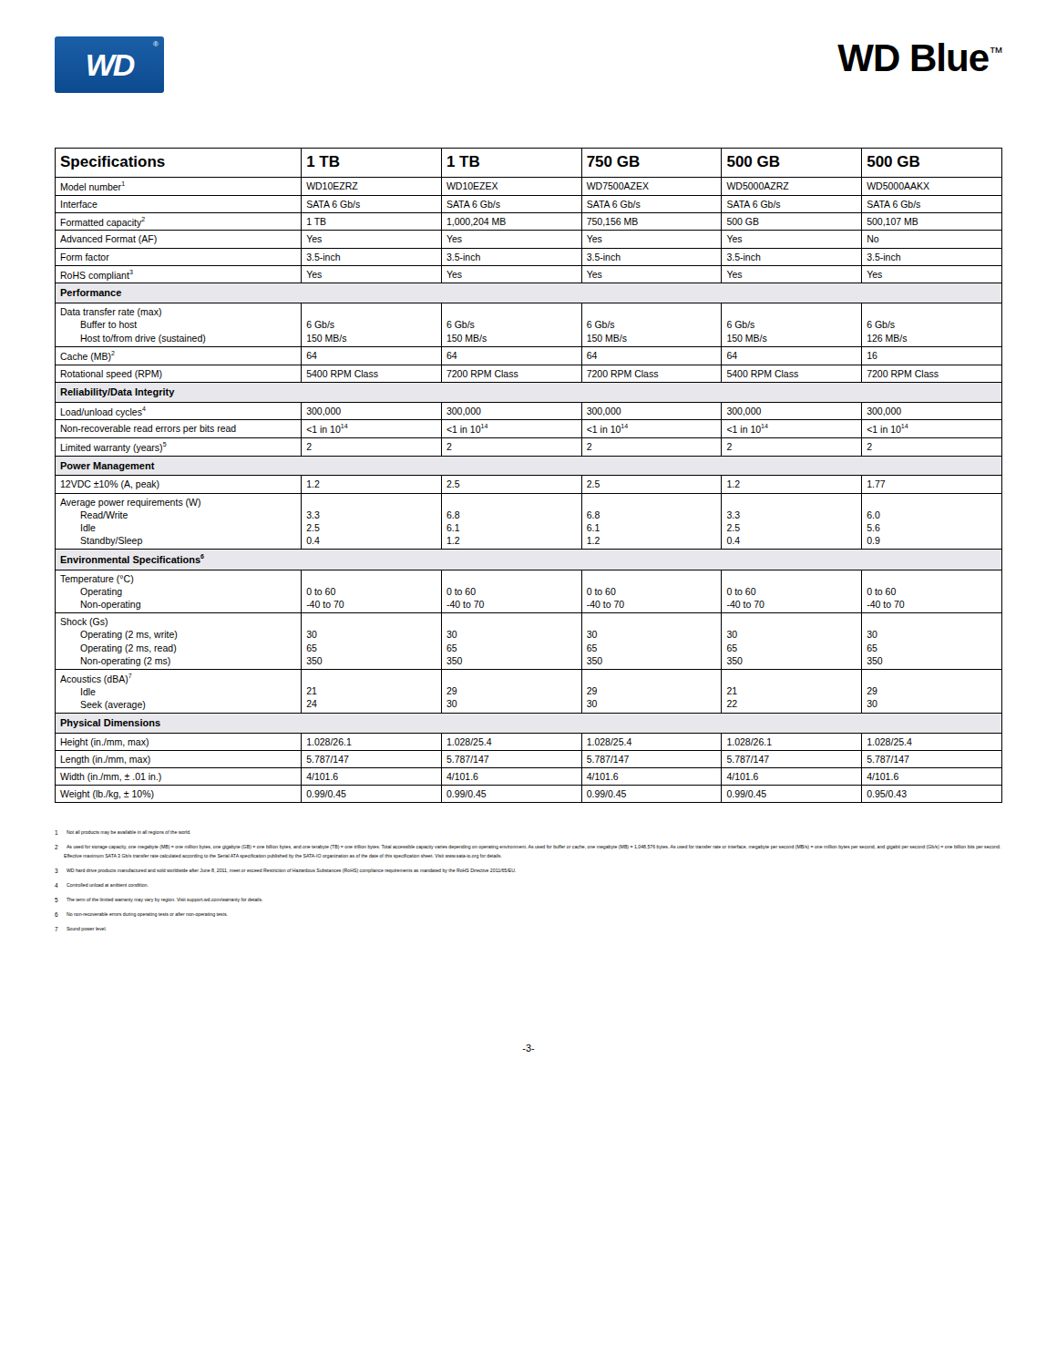WD ®
WD Blue™
| Specifications | 1 TB | 1 TB | 750 GB | 500 GB | 500 GB |
| --- | --- | --- | --- | --- | --- |
| Model number 1 | WD10EZRZ | WD10EZEX | WD7500AZEX | WD5000AZRZ | WD5000AAKX |
| Interface | SATA 6 Gb/s | SATA 6 Gb/s | SATA 6 Gb/s | SATA 6 Gb/s | SATA 6 Gb/s |
| Formatted capacity 2 | 1 TB | 1,000,204 MB | 750,156 MB | 500 GB | 500,107 MB |
| Advanced Format (AF) | Yes | Yes | Yes | Yes | No |
| Form factor | 3.5-inch | 3.5-inch | 3.5-inch | 3.5-inch | 3.5-inch |
| RoHS compliant 3 | Yes | Yes | Yes | Yes | Yes |
| Performance |
| Data transfer rate (max) Buffer to host Host to/from drive (sustained) | 6 Gb/s 150 MB/s | 6 Gb/s 150 MB/s | 6 Gb/s 150 MB/s | 6 Gb/s 150 MB/s | 6 Gb/s 126 MB/s |
| Cache (MB) 2 | 64 | 64 | 64 | 64 | 16 |
| Rotational speed (RPM) | 5400 RPM Class | 7200 RPM Class | 7200 RPM Class | 5400 RPM Class | 7200 RPM Class |
| Reliability/Data Integrity |
| Load/unload cycles 4 | 300,000 | 300,000 | 300,000 | 300,000 | 300,000 |
| Non-recoverable read errors per bits read | <1 in 10 14 | <1 in 10 14 | <1 in 10 14 | <1 in 10 14 | <1 in 10 14 |
| Limited warranty (years) 5 | 2 | 2 | 2 | 2 | 2 |
| Power Management |
| 12VDC ±10% (A, peak) | 1.2 | 2.5 | 2.5 | 1.2 | 1.77 |
| Average power requirements (W) Read/Write Idle Standby/Sleep | 3.3 2.5 0.4 | 6.8 6.1 1.2 | 6.8 6.1 1.2 | 3.3 2.5 0.4 | 6.0 5.6 0.9 |
| Environmental Specifications 6 |
| Temperature (°C) Operating Non-operating | 0 to 60 -40 to 70 | 0 to 60 -40 to 70 | 0 to 60 -40 to 70 | 0 to 60 -40 to 70 | 0 to 60 -40 to 70 |
| Shock (Gs) Operating (2 ms, write) Operating (2 ms, read) Non-operating (2 ms) | 30 65 350 | 30 65 350 | 30 65 350 | 30 65 350 | 30 65 350 |
| Acoustics (dBA) 7 Idle Seek (average) | 21 24 | 29 30 | 29 30 | 21 22 | 29 30 |
| Physical Dimensions |
| Height (in./mm, max) | 1.028/26.1 | 1.028/25.4 | 1.028/25.4 | 1.028/26.1 | 1.028/25.4 |
| Length (in./mm, max) | 5.787/147 | 5.787/147 | 5.787/147 | 5.787/147 | 5.787/147 |
| Width (in./mm, ± .01 in.) | 4/101.6 | 4/101.6 | 4/101.6 | 4/101.6 | 4/101.6 |
| Weight (lb./kg, ± 10%) | 0.99/0.45 | 0.99/0.45 | 0.99/0.45 | 0.99/0.45 | 0.95/0.43 |
1 Not all products may be available in all regions of the world.
2 As used for storage capacity, one megabyte (MB) = one million bytes, one gigabyte (GB) = one billion bytes, and one terabyte (TB) = one trillion bytes. Total accessible capacity varies depending on operating environment. As used for buffer or cache, one megabyte (MB) = 1,048,576 bytes. As used for transfer rate or interface, megabyte per second (MB/s) = one million bytes per second, and gigabit per second (Gb/s) = one billion bits per second. Effective maximum SATA 3 Gb/s transfer rate calculated according to the Serial ATA specification published by the SATA-IO organization as of the date of this specification sheet. Visit www.sata-io.org for details.
3 WD hard drive products manufactured and sold worldwide after June 8, 2011, meet or exceed Restriction of Hazardous Substances (RoHS) compliance requirements as mandated by the RoHS Directive 2011/65/EU.
4 Controlled unload at ambient condition.
5 The term of the limited warranty may vary by region. Visit support.wd.com/warranty for details.
6 No non-recoverable errors during operating tests or after non-operating tests.
7 Sound power level.
-3-